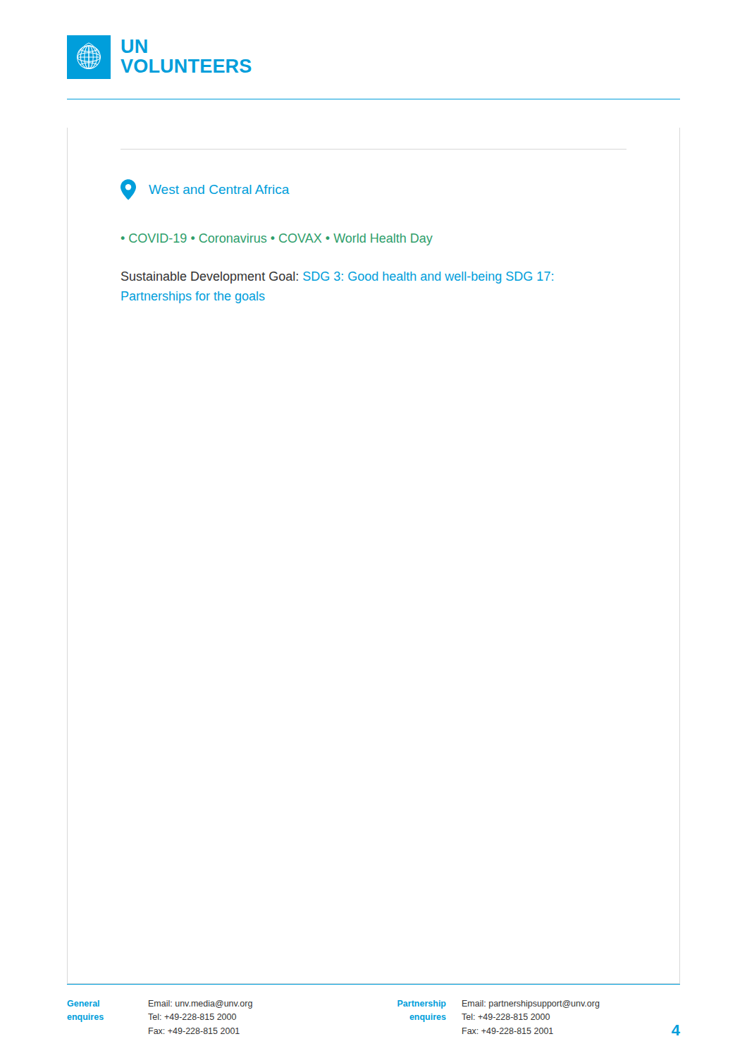UN VOLUNTEERS
West and Central Africa
• COVID-19 • Coronavirus • COVAX • World Health Day
Sustainable Development Goal: SDG 3: Good health and well-being SDG 17: Partnerships for the goals
General
enquires
Email: unv.media@unv.org
Tel: +49-228-815 2000
Fax: +49-228-815 2001
Partnership
enquires
Email: partnershipsupport@unv.org
Tel: +49-228-815 2000
Fax: +49-228-815 2001
4